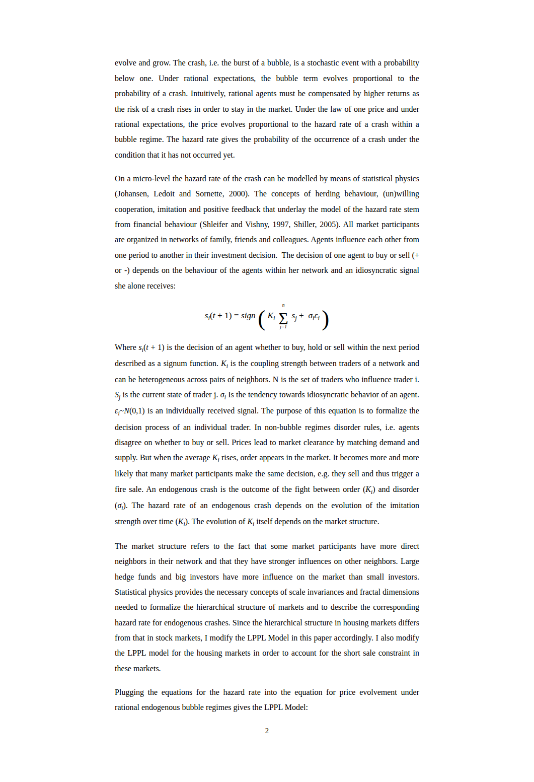evolve and grow. The crash, i.e. the burst of a bubble, is a stochastic event with a probability below one. Under rational expectations, the bubble term evolves proportional to the probability of a crash. Intuitively, rational agents must be compensated by higher returns as the risk of a crash rises in order to stay in the market. Under the law of one price and under rational expectations, the price evolves proportional to the hazard rate of a crash within a bubble regime. The hazard rate gives the probability of the occurrence of a crash under the condition that it has not occurred yet.
On a micro-level the hazard rate of the crash can be modelled by means of statistical physics (Johansen, Ledoit and Sornette, 2000). The concepts of herding behaviour, (un)willing cooperation, imitation and positive feedback that underlay the model of the hazard rate stem from financial behaviour (Shleifer and Vishny, 1997, Shiller, 2005). All market participants are organized in networks of family, friends and colleagues. Agents influence each other from one period to another in their investment decision. The decision of one agent to buy or sell (+ or -) depends on the behaviour of the agents within her network and an idiosyncratic signal she alone receives:
si(t + 1) = sign ( Ki nΣj=1 sj + σiεi )
Where si(t + 1) is the decision of an agent whether to buy, hold or sell within the next period described as a signum function. Ki is the coupling strength between traders of a network and can be heterogeneous across pairs of neighbors. N is the set of traders who influence trader i. Sj is the current state of trader j. σi Is the tendency towards idiosyncratic behavior of an agent. εi~N(0,1) is an individually received signal. The purpose of this equation is to formalize the decision process of an individual trader. In non-bubble regimes disorder rules, i.e. agents disagree on whether to buy or sell. Prices lead to market clearance by matching demand and supply. But when the average Ki rises, order appears in the market. It becomes more and more likely that many market participants make the same decision, e.g. they sell and thus trigger a fire sale. An endogenous crash is the outcome of the fight between order (Ki) and disorder (σi). The hazard rate of an endogenous crash depends on the evolution of the imitation strength over time (Ki). The evolution of Ki itself depends on the market structure.
The market structure refers to the fact that some market participants have more direct neighbors in their network and that they have stronger influences on other neighbors. Large hedge funds and big investors have more influence on the market than small investors. Statistical physics provides the necessary concepts of scale invariances and fractal dimensions needed to formalize the hierarchical structure of markets and to describe the corresponding hazard rate for endogenous crashes. Since the hierarchical structure in housing markets differs from that in stock markets, I modify the LPPL Model in this paper accordingly. I also modify the LPPL model for the housing markets in order to account for the short sale constraint in these markets.
Plugging the equations for the hazard rate into the equation for price evolvement under rational endogenous bubble regimes gives the LPPL Model:
2